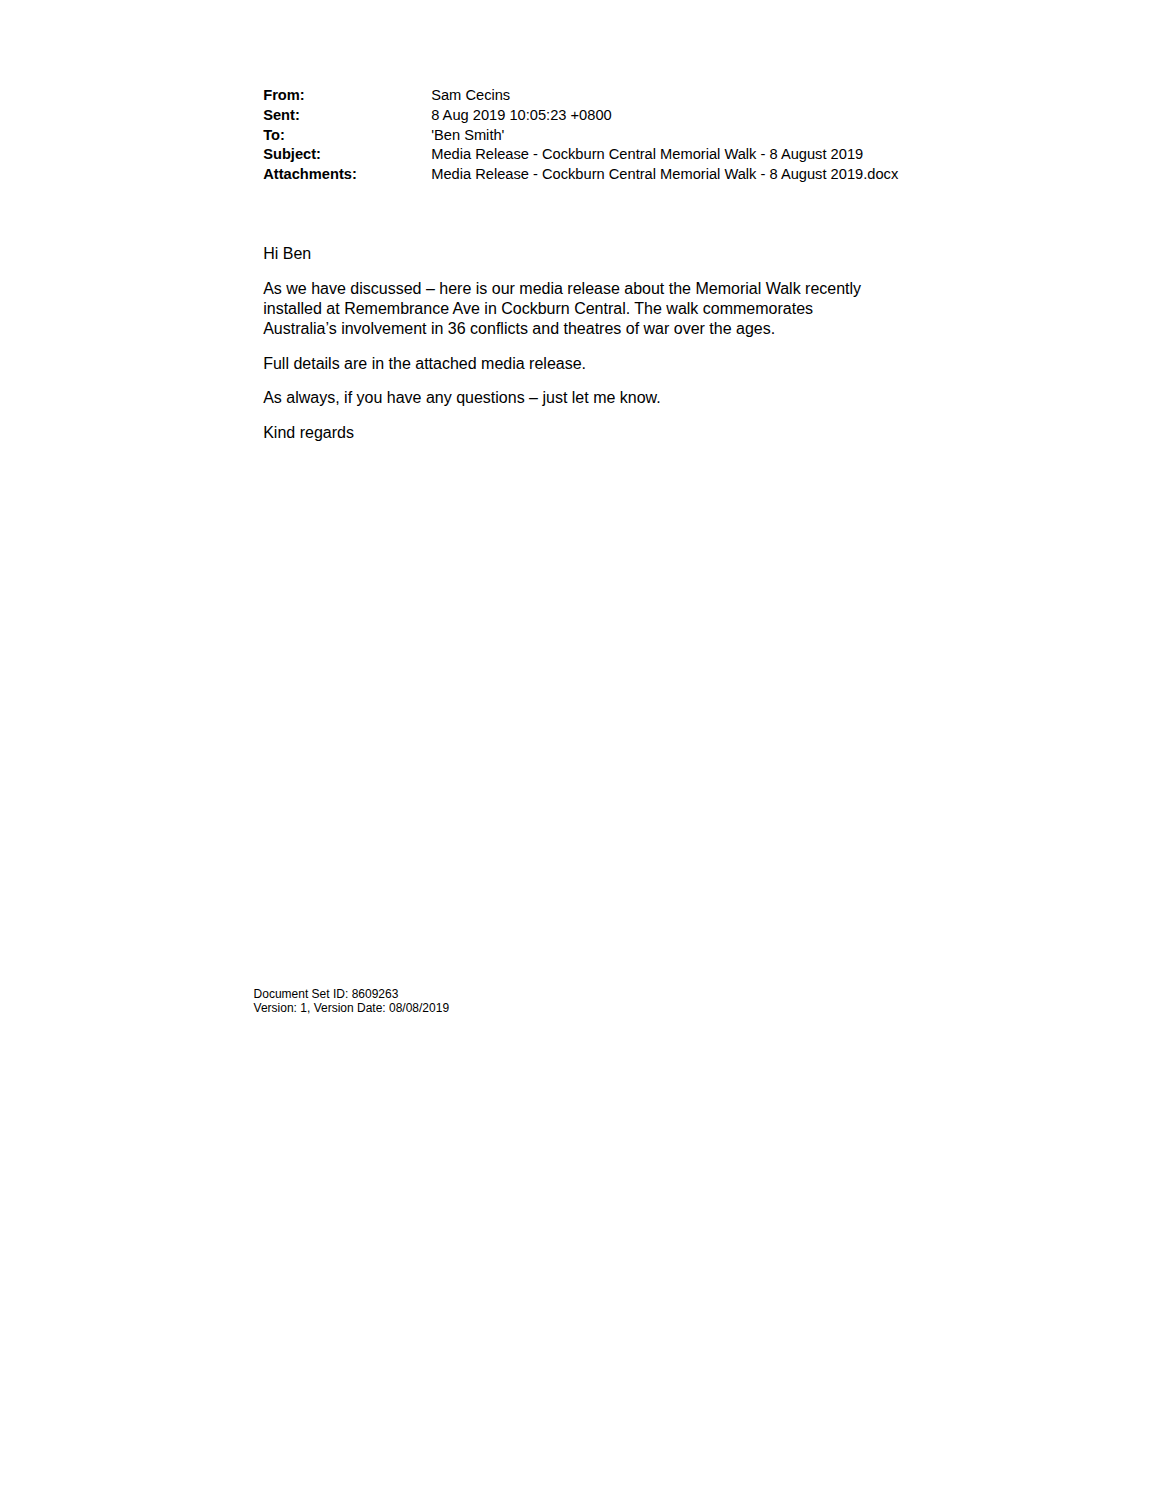| From: | Sam Cecins |
| Sent: | 8 Aug 2019 10:05:23 +0800 |
| To: | 'Ben Smith' |
| Subject: | Media Release - Cockburn Central Memorial Walk - 8 August 2019 |
| Attachments: | Media Release - Cockburn Central Memorial Walk - 8 August 2019.docx |
Hi Ben
As we have discussed – here is our media release about the Memorial Walk recently installed at Remembrance Ave in Cockburn Central. The walk commemorates Australia’s involvement in 36 conflicts and theatres of war over the ages.
Full details are in the attached media release.
As always, if you have any questions – just let me know.
Kind regards
Document Set ID: 8609263
Version: 1, Version Date: 08/08/2019